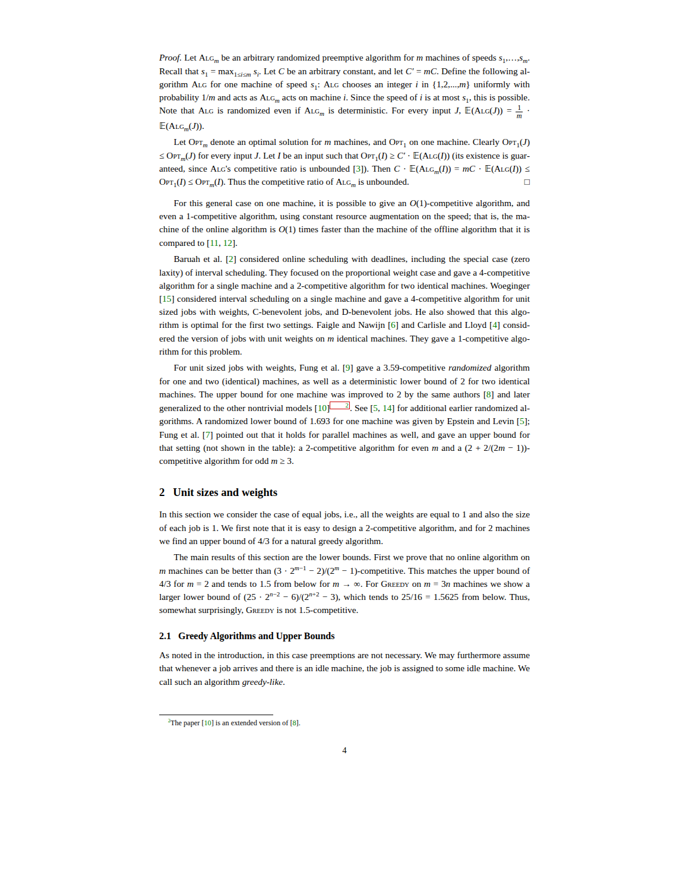Proof. Let Algm be an arbitrary randomized preemptive algorithm for m machines of speeds s1,…,sm. Recall that s1 = max1≤i≤m si. Let C be an arbitrary constant, and let C′ = mC. Define the following algorithm Alg for one machine of speed s1: Alg chooses an integer i in {1,2,...,m} uniformly with probability 1/m and acts as Algm acts on machine i. Since the speed of i is at most s1, this is possible. Note that Alg is randomized even if Algm is deterministic. For every input J, 𝔼(Alg(J)) = 1 m · 𝔼(Algm(J)).
Let Optm denote an optimal solution for m machines, and Opt1 on one machine. Clearly Opt1(J) ≤ Optm(J) for every input J. Let I be an input such that Opt1(I) ≥ C′ · 𝔼(Alg(I)) (its existence is guaranteed, since Alg's competitive ratio is unbounded [3]). Then C · 𝔼(Algm(I)) = mC · 𝔼(Alg(I)) ≤ Opt1(I) ≤ Optm(I). Thus the competitive ratio of Algm is unbounded. □
For this general case on one machine, it is possible to give an O(1)-competitive algorithm, and even a 1-competitive algorithm, using constant resource augmentation on the speed; that is, the machine of the online algorithm is O(1) times faster than the machine of the offline algorithm that it is compared to [11, 12].
Baruah et al. [2] considered online scheduling with deadlines, including the special case (zero laxity) of interval scheduling. They focused on the proportional weight case and gave a 4-competitive algorithm for a single machine and a 2-competitive algorithm for two identical machines. Woeginger [15] considered interval scheduling on a single machine and gave a 4-competitive algorithm for unit sized jobs with weights, C-benevolent jobs, and D-benevolent jobs. He also showed that this algorithm is optimal for the first two settings. Faigle and Nawijn [6] and Carlisle and Lloyd [4] considered the version of jobs with unit weights on m identical machines. They gave a 1-competitive algorithm for this problem.
For unit sized jobs with weights, Fung et al. [9] gave a 3.59-competitive randomized algorithm for one and two (identical) machines, as well as a deterministic lower bound of 2 for two identical machines. The upper bound for one machine was improved to 2 by the same authors [8] and later generalized to the other nontrivial models [10]2. See [5, 14] for additional earlier randomized algorithms. A randomized lower bound of 1.693 for one machine was given by Epstein and Levin [5]; Fung et al. [7] pointed out that it holds for parallel machines as well, and gave an upper bound for that setting (not shown in the table): a 2-competitive algorithm for even m and a (2 + 2/(2m − 1))-competitive algorithm for odd m ≥ 3.
2 Unit sizes and weights
In this section we consider the case of equal jobs, i.e., all the weights are equal to 1 and also the size of each job is 1. We first note that it is easy to design a 2-competitive algorithm, and for 2 machines we find an upper bound of 4/3 for a natural greedy algorithm.
The main results of this section are the lower bounds. First we prove that no online algorithm on m machines can be better than (3 · 2m−1 − 2)/(2m − 1)-competitive. This matches the upper bound of 4/3 for m = 2 and tends to 1.5 from below for m → ∞. For Greedy on m = 3n machines we show a larger lower bound of (25 · 2n−2 − 6)/(2n+2 − 3), which tends to 25/16 = 1.5625 from below. Thus, somewhat surprisingly, Greedy is not 1.5-competitive.
2.1 Greedy Algorithms and Upper Bounds
As noted in the introduction, in this case preemptions are not necessary. We may furthermore assume that whenever a job arrives and there is an idle machine, the job is assigned to some idle machine. We call such an algorithm greedy-like.
2 The paper [10] is an extended version of [8].
4